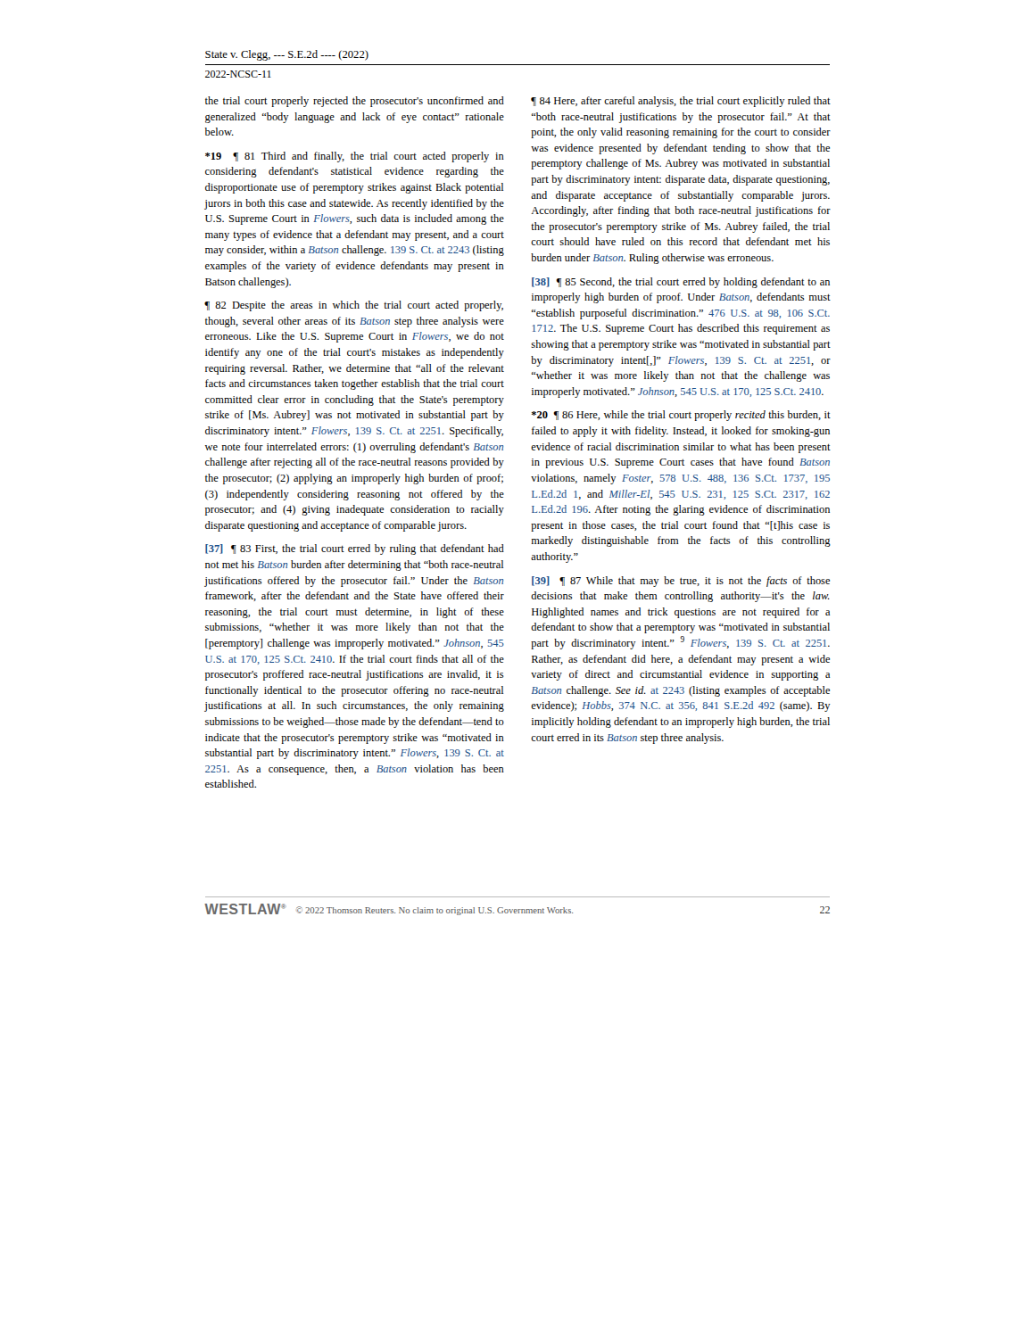State v. Clegg, --- S.E.2d ---- (2022)
2022-NCSC-11
the trial court properly rejected the prosecutor's unconfirmed and generalized “body language and lack of eye contact” rationale below.
*19 ¶ 81 Third and finally, the trial court acted properly in considering defendant's statistical evidence regarding the disproportionate use of peremptory strikes against Black potential jurors in both this case and statewide. As recently identified by the U.S. Supreme Court in Flowers, such data is included among the many types of evidence that a defendant may present, and a court may consider, within a Batson challenge. 139 S. Ct. at 2243 (listing examples of the variety of evidence defendants may present in Batson challenges).
¶ 82 Despite the areas in which the trial court acted properly, though, several other areas of its Batson step three analysis were erroneous. Like the U.S. Supreme Court in Flowers, we do not identify any one of the trial court's mistakes as independently requiring reversal. Rather, we determine that “all of the relevant facts and circumstances taken together establish that the trial court committed clear error in concluding that the State's peremptory strike of [Ms. Aubrey] was not motivated in substantial part by discriminatory intent.” Flowers, 139 S. Ct. at 2251. Specifically, we note four interrelated errors: (1) overruling defendant's Batson challenge after rejecting all of the race-neutral reasons provided by the prosecutor; (2) applying an improperly high burden of proof; (3) independently considering reasoning not offered by the prosecutor; and (4) giving inadequate consideration to racially disparate questioning and acceptance of comparable jurors.
[37] ¶ 83 First, the trial court erred by ruling that defendant had not met his Batson burden after determining that “both race-neutral justifications offered by the prosecutor fail.” Under the Batson framework, after the defendant and the State have offered their reasoning, the trial court must determine, in light of these submissions, “whether it was more likely than not that the [peremptory] challenge was improperly motivated.” Johnson, 545 U.S. at 170, 125 S.Ct. 2410. If the trial court finds that all of the prosecutor's proffered race-neutral justifications are invalid, it is functionally identical to the prosecutor offering no race-neutral justifications at all. In such circumstances, the only remaining submissions to be weighed—those made by the defendant—tend to indicate that the prosecutor's peremptory strike was “motivated in substantial part by discriminatory intent.” Flowers, 139 S. Ct. at 2251. As a consequence, then, a Batson violation has been established.
¶ 84 Here, after careful analysis, the trial court explicitly ruled that “both race-neutral justifications by the prosecutor fail.” At that point, the only valid reasoning remaining for the court to consider was evidence presented by defendant tending to show that the peremptory challenge of Ms. Aubrey was motivated in substantial part by discriminatory intent: disparate data, disparate questioning, and disparate acceptance of substantially comparable jurors. Accordingly, after finding that both race-neutral justifications for the prosecutor's peremptory strike of Ms. Aubrey failed, the trial court should have ruled on this record that defendant met his burden under Batson. Ruling otherwise was erroneous.
[38] ¶ 85 Second, the trial court erred by holding defendant to an improperly high burden of proof. Under Batson, defendants must “establish purposeful discrimination.” 476 U.S. at 98, 106 S.Ct. 1712. The U.S. Supreme Court has described this requirement as showing that a peremptory strike was “motivated in substantial part by discriminatory intent[,]” Flowers, 139 S. Ct. at 2251, or “whether it was more likely than not that the challenge was improperly motivated.” Johnson, 545 U.S. at 170, 125 S.Ct. 2410.
*20 ¶ 86 Here, while the trial court properly recited this burden, it failed to apply it with fidelity. Instead, it looked for smoking-gun evidence of racial discrimination similar to what has been present in previous U.S. Supreme Court cases that have found Batson violations, namely Foster, 578 U.S. 488, 136 S.Ct. 1737, 195 L.Ed.2d 1, and Miller-El, 545 U.S. 231, 125 S.Ct. 2317, 162 L.Ed.2d 196. After noting the glaring evidence of discrimination present in those cases, the trial court found that “[t]his case is markedly distinguishable from the facts of this controlling authority.”
[39] ¶ 87 While that may be true, it is not the facts of those decisions that make them controlling authority—it's the law. Highlighted names and trick questions are not required for a defendant to show that a peremptory was “motivated in substantial part by discriminatory intent.” 9 Flowers, 139 S. Ct. at 2251. Rather, as defendant did here, a defendant may present a wide variety of direct and circumstantial evidence in supporting a Batson challenge. See id. at 2243 (listing examples of acceptable evidence); Hobbs, 374 N.C. at 356, 841 S.E.2d 492 (same). By implicitly holding defendant to an improperly high burden, the trial court erred in its Batson step three analysis.
WESTLAW® © 2022 Thomson Reuters. No claim to original U.S. Government Works. 22